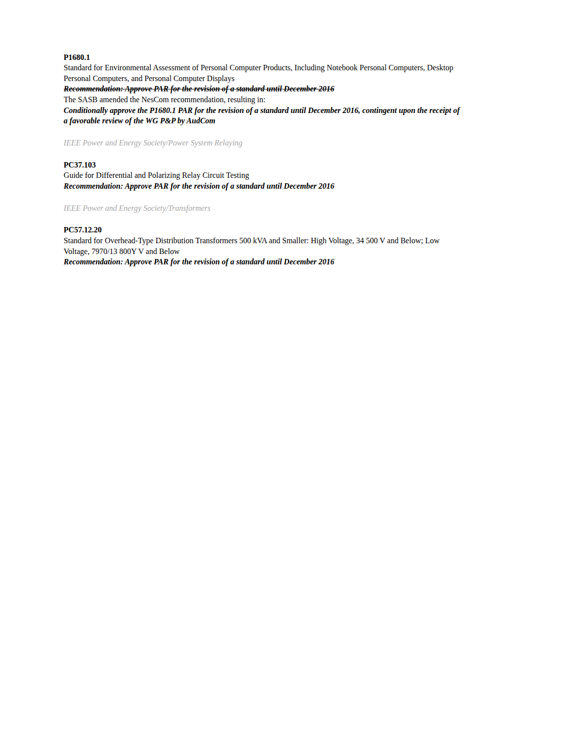P1680.1
Standard for Environmental Assessment of Personal Computer Products, Including Notebook Personal Computers, Desktop Personal Computers, and Personal Computer Displays
Recommendation: Approve PAR for the revision of a standard until December 2016
The SASB amended the NesCom recommendation, resulting in:
Conditionally approve the P1680.1 PAR for the revision of a standard until December 2016, contingent upon the receipt of a favorable review of the WG P&P by AudCom
IEEE Power and Energy Society/Power System Relaying
PC37.103
Guide for Differential and Polarizing Relay Circuit Testing
Recommendation: Approve PAR for the revision of a standard until December 2016
IEEE Power and Energy Society/Transformers
PC57.12.20
Standard for Overhead-Type Distribution Transformers 500 kVA and Smaller: High Voltage, 34 500 V and Below; Low Voltage, 7970/13 800Y V and Below
Recommendation: Approve PAR for the revision of a standard until December 2016